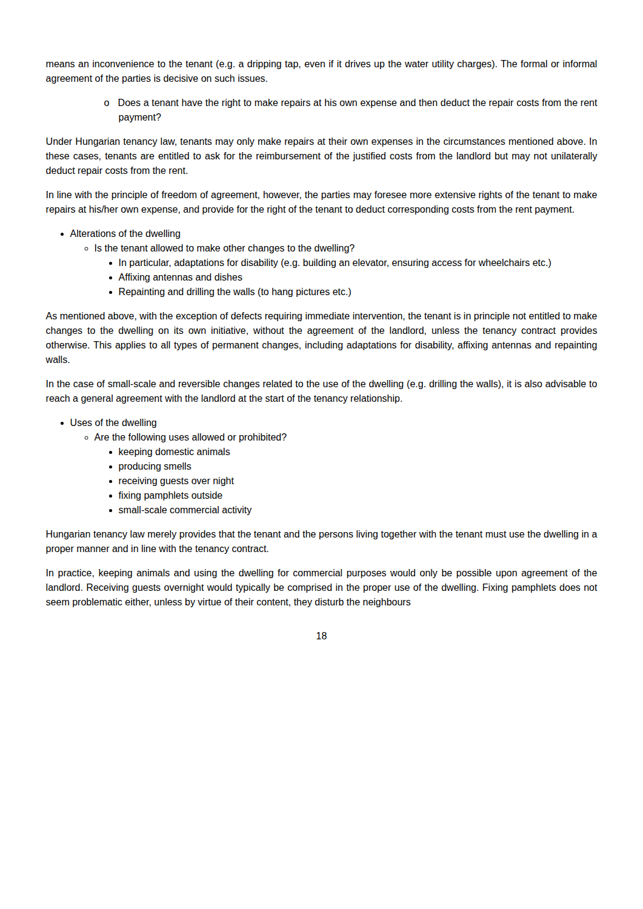means an inconvenience to the tenant (e.g. a dripping tap, even if it drives up the water utility charges). The formal or informal agreement of the parties is decisive on such issues.
o Does a tenant have the right to make repairs at his own expense and then deduct the repair costs from the rent payment?
Under Hungarian tenancy law, tenants may only make repairs at their own expenses in the circumstances mentioned above. In these cases, tenants are entitled to ask for the reimbursement of the justified costs from the landlord but may not unilaterally deduct repair costs from the rent.
In line with the principle of freedom of agreement, however, the parties may foresee more extensive rights of the tenant to make repairs at his/her own expense, and provide for the right of the tenant to deduct corresponding costs from the rent payment.
Alterations of the dwelling
Is the tenant allowed to make other changes to the dwelling?
In particular, adaptations for disability (e.g. building an elevator, ensuring access for wheelchairs etc.)
Affixing antennas and dishes
Repainting and drilling the walls (to hang pictures etc.)
As mentioned above, with the exception of defects requiring immediate intervention, the tenant is in principle not entitled to make changes to the dwelling on its own initiative, without the agreement of the landlord, unless the tenancy contract provides otherwise. This applies to all types of permanent changes, including adaptations for disability, affixing antennas and repainting walls.
In the case of small-scale and reversible changes related to the use of the dwelling (e.g. drilling the walls), it is also advisable to reach a general agreement with the landlord at the start of the tenancy relationship.
Uses of the dwelling
Are the following uses allowed or prohibited?
keeping domestic animals
producing smells
receiving guests over night
fixing pamphlets outside
small-scale commercial activity
Hungarian tenancy law merely provides that the tenant and the persons living together with the tenant must use the dwelling in a proper manner and in line with the tenancy contract.
In practice, keeping animals and using the dwelling for commercial purposes would only be possible upon agreement of the landlord. Receiving guests overnight would typically be comprised in the proper use of the dwelling. Fixing pamphlets does not seem problematic either, unless by virtue of their content, they disturb the neighbours
18